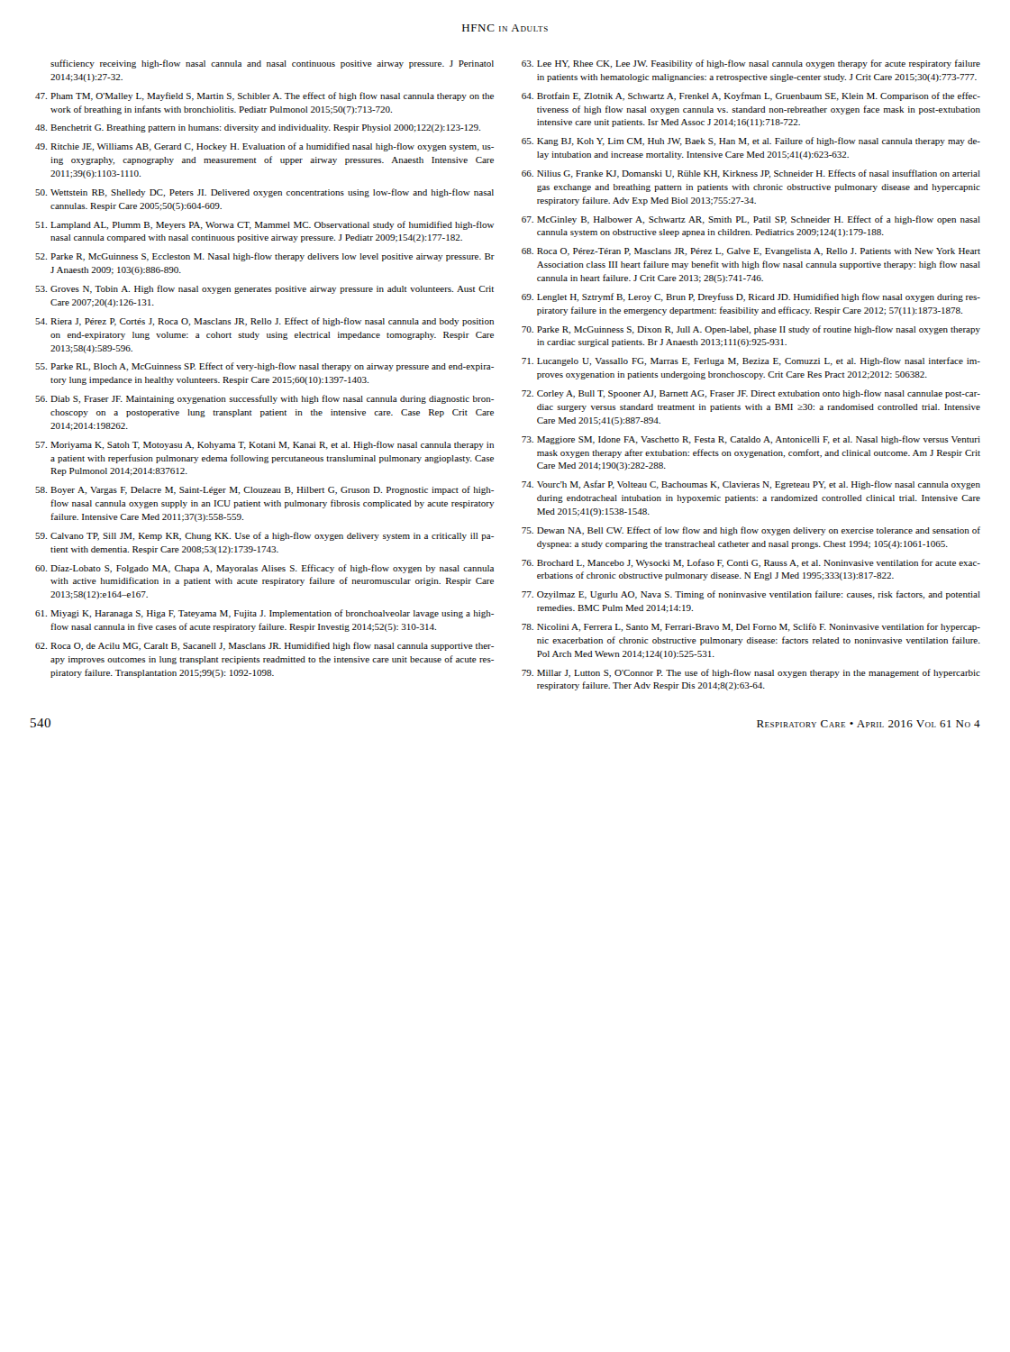HFNC in Adults
sufficiency receiving high-flow nasal cannula and nasal continuous positive airway pressure. J Perinatol 2014;34(1):27-32.
47. Pham TM, O'Malley L, Mayfield S, Martin S, Schibler A. The effect of high flow nasal cannula therapy on the work of breathing in infants with bronchiolitis. Pediatr Pulmonol 2015;50(7):713-720.
48. Benchetrit G. Breathing pattern in humans: diversity and individuality. Respir Physiol 2000;122(2):123-129.
49. Ritchie JE, Williams AB, Gerard C, Hockey H. Evaluation of a humidified nasal high-flow oxygen system, using oxygraphy, capnography and measurement of upper airway pressures. Anaesth Intensive Care 2011;39(6):1103-1110.
50. Wettstein RB, Shelledy DC, Peters JI. Delivered oxygen concentrations using low-flow and high-flow nasal cannulas. Respir Care 2005;50(5):604-609.
51. Lampland AL, Plumm B, Meyers PA, Worwa CT, Mammel MC. Observational study of humidified high-flow nasal cannula compared with nasal continuous positive airway pressure. J Pediatr 2009;154(2):177-182.
52. Parke R, McGuinness S, Eccleston M. Nasal high-flow therapy delivers low level positive airway pressure. Br J Anaesth 2009; 103(6):886-890.
53. Groves N, Tobin A. High flow nasal oxygen generates positive airway pressure in adult volunteers. Aust Crit Care 2007;20(4):126-131.
54. Riera J, Pérez P, Cortés J, Roca O, Masclans JR, Rello J. Effect of high-flow nasal cannula and body position on end-expiratory lung volume: a cohort study using electrical impedance tomography. Respir Care 2013;58(4):589-596.
55. Parke RL, Bloch A, McGuinness SP. Effect of very-high-flow nasal therapy on airway pressure and end-expiratory lung impedance in healthy volunteers. Respir Care 2015;60(10):1397-1403.
56. Diab S, Fraser JF. Maintaining oxygenation successfully with high flow nasal cannula during diagnostic bronchoscopy on a postoperative lung transplant patient in the intensive care. Case Rep Crit Care 2014;2014:198262.
57. Moriyama K, Satoh T, Motoyasu A, Kohyama T, Kotani M, Kanai R, et al. High-flow nasal cannula therapy in a patient with reperfusion pulmonary edema following percutaneous transluminal pulmonary angioplasty. Case Rep Pulmonol 2014;2014:837612.
58. Boyer A, Vargas F, Delacre M, Saint-Léger M, Clouzeau B, Hilbert G, Gruson D. Prognostic impact of high-flow nasal cannula oxygen supply in an ICU patient with pulmonary fibrosis complicated by acute respiratory failure. Intensive Care Med 2011;37(3):558-559.
59. Calvano TP, Sill JM, Kemp KR, Chung KK. Use of a high-flow oxygen delivery system in a critically ill patient with dementia. Respir Care 2008;53(12):1739-1743.
60. Díaz-Lobato S, Folgado MA, Chapa A, Mayoralas Alises S. Efficacy of high-flow oxygen by nasal cannula with active humidification in a patient with acute respiratory failure of neuromuscular origin. Respir Care 2013;58(12):e164–e167.
61. Miyagi K, Haranaga S, Higa F, Tateyama M, Fujita J. Implementation of bronchoalveolar lavage using a high-flow nasal cannula in five cases of acute respiratory failure. Respir Investig 2014;52(5): 310-314.
62. Roca O, de Acilu MG, Caralt B, Sacanell J, Masclans JR. Humidified high flow nasal cannula supportive therapy improves outcomes in lung transplant recipients readmitted to the intensive care unit because of acute respiratory failure. Transplantation 2015;99(5): 1092-1098.
63. Lee HY, Rhee CK, Lee JW. Feasibility of high-flow nasal cannula oxygen therapy for acute respiratory failure in patients with hematologic malignancies: a retrospective single-center study. J Crit Care 2015;30(4):773-777.
64. Brotfain E, Zlotnik A, Schwartz A, Frenkel A, Koyfman L, Gruenbaum SE, Klein M. Comparison of the effectiveness of high flow nasal oxygen cannula vs. standard non-rebreather oxygen face mask in post-extubation intensive care unit patients. Isr Med Assoc J 2014;16(11):718-722.
65. Kang BJ, Koh Y, Lim CM, Huh JW, Baek S, Han M, et al. Failure of high-flow nasal cannula therapy may delay intubation and increase mortality. Intensive Care Med 2015;41(4):623-632.
66. Nilius G, Franke KJ, Domanski U, Rühle KH, Kirkness JP, Schneider H. Effects of nasal insufflation on arterial gas exchange and breathing pattern in patients with chronic obstructive pulmonary disease and hypercapnic respiratory failure. Adv Exp Med Biol 2013;755:27-34.
67. McGinley B, Halbower A, Schwartz AR, Smith PL, Patil SP, Schneider H. Effect of a high-flow open nasal cannula system on obstructive sleep apnea in children. Pediatrics 2009;124(1):179-188.
68. Roca O, Pérez-Téran P, Masclans JR, Pérez L, Galve E, Evangelista A, Rello J. Patients with New York Heart Association class III heart failure may benefit with high flow nasal cannula supportive therapy: high flow nasal cannula in heart failure. J Crit Care 2013; 28(5):741-746.
69. Lenglet H, Sztrymf B, Leroy C, Brun P, Dreyfuss D, Ricard JD. Humidified high flow nasal oxygen during respiratory failure in the emergency department: feasibility and efficacy. Respir Care 2012; 57(11):1873-1878.
70. Parke R, McGuinness S, Dixon R, Jull A. Open-label, phase II study of routine high-flow nasal oxygen therapy in cardiac surgical patients. Br J Anaesth 2013;111(6):925-931.
71. Lucangelo U, Vassallo FG, Marras E, Ferluga M, Beziza E, Comuzzi L, et al. High-flow nasal interface improves oxygenation in patients undergoing bronchoscopy. Crit Care Res Pract 2012;2012: 506382.
72. Corley A, Bull T, Spooner AJ, Barnett AG, Fraser JF. Direct extubation onto high-flow nasal cannulae post-cardiac surgery versus standard treatment in patients with a BMI ≥30: a randomised controlled trial. Intensive Care Med 2015;41(5):887-894.
73. Maggiore SM, Idone FA, Vaschetto R, Festa R, Cataldo A, Antonicelli F, et al. Nasal high-flow versus Venturi mask oxygen therapy after extubation: effects on oxygenation, comfort, and clinical outcome. Am J Respir Crit Care Med 2014;190(3):282-288.
74. Vourc'h M, Asfar P, Volteau C, Bachoumas K, Clavieras N, Egreteau PY, et al. High-flow nasal cannula oxygen during endotracheal intubation in hypoxemic patients: a randomized controlled clinical trial. Intensive Care Med 2015;41(9):1538-1548.
75. Dewan NA, Bell CW. Effect of low flow and high flow oxygen delivery on exercise tolerance and sensation of dyspnea: a study comparing the transtracheal catheter and nasal prongs. Chest 1994; 105(4):1061-1065.
76. Brochard L, Mancebo J, Wysocki M, Lofaso F, Conti G, Rauss A, et al. Noninvasive ventilation for acute exacerbations of chronic obstructive pulmonary disease. N Engl J Med 1995;333(13):817-822.
77. Ozyilmaz E, Ugurlu AO, Nava S. Timing of noninvasive ventilation failure: causes, risk factors, and potential remedies. BMC Pulm Med 2014;14:19.
78. Nicolini A, Ferrera L, Santo M, Ferrari-Bravo M, Del Forno M, Sclifò F. Noninvasive ventilation for hypercapnic exacerbation of chronic obstructive pulmonary disease: factors related to noninvasive ventilation failure. Pol Arch Med Wewn 2014;124(10):525-531.
79. Millar J, Lutton S, O'Connor P. The use of high-flow nasal oxygen therapy in the management of hypercarbic respiratory failure. Ther Adv Respir Dis 2014;8(2):63-64.
540 Respiratory Care • April 2016 Vol 61 No 4